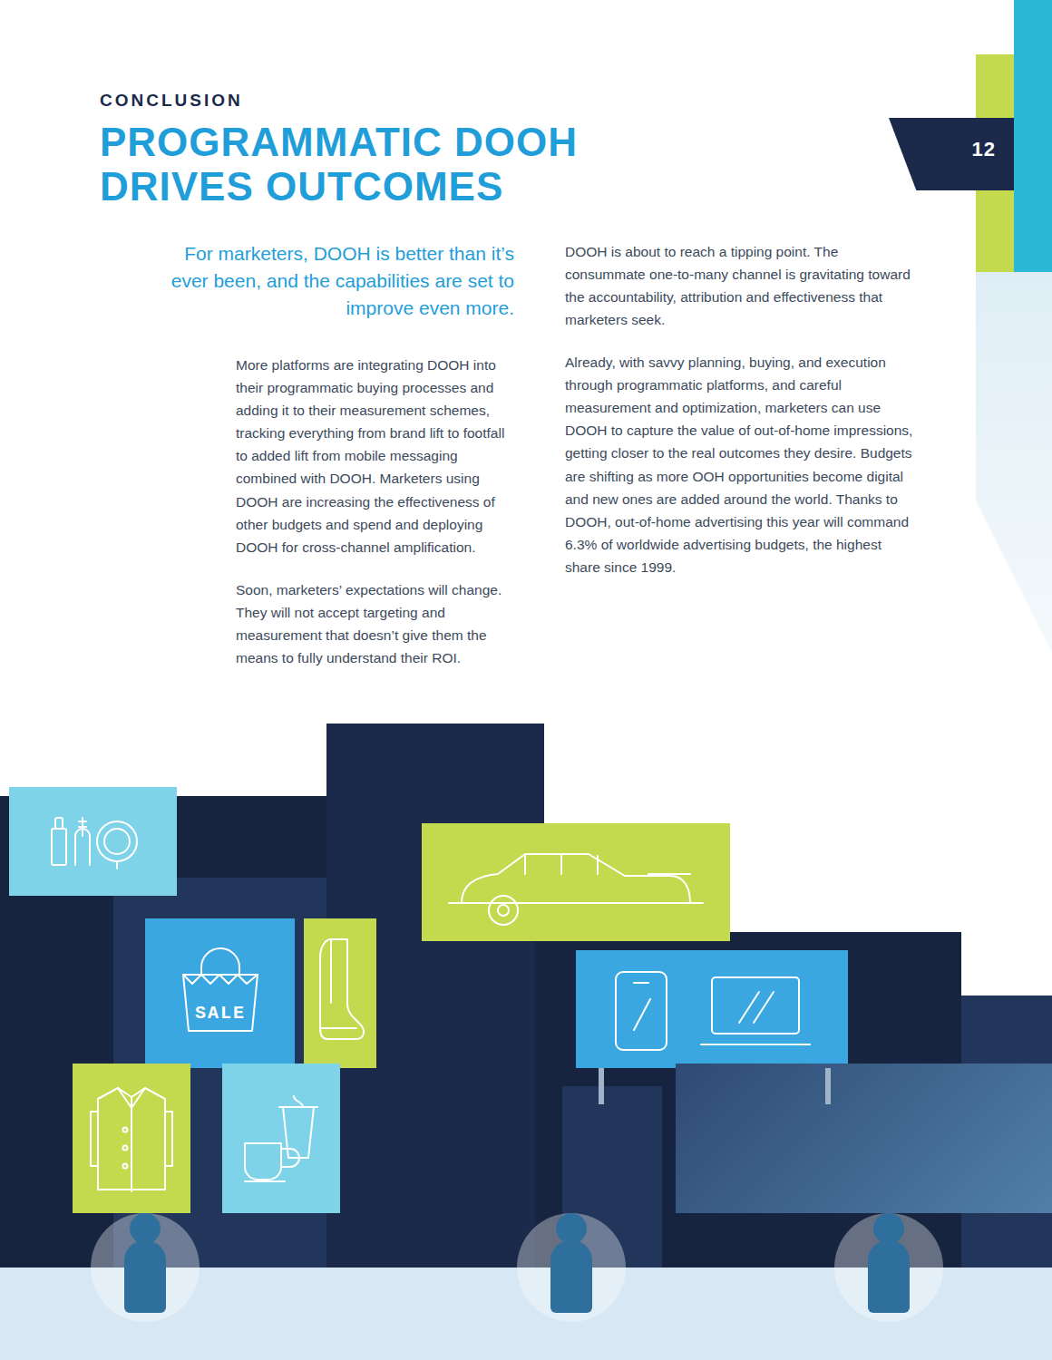12
Conclusion
Programmatic DOOH
Drives Outcomes
For marketers, DOOH is better than it’s ever been, and the capabilities are set to improve even more.
More platforms are integrating DOOH into their programmatic buying processes and adding it to their measurement schemes, tracking everything from brand lift to footfall to added lift from mobile messaging combined with DOOH. Marketers using DOOH are increasing the effectiveness of other budgets and spend and deploying DOOH for cross-channel amplification.
Soon, marketers’ expectations will change. They will not accept targeting and measurement that doesn’t give them the means to fully understand their ROI.
DOOH is about to reach a tipping point. The consummate one-to-many channel is gravitating toward the accountability, attribution and effectiveness that marketers seek.
Already, with savvy planning, buying, and execution through programmatic platforms, and careful measurement and optimization, marketers can use DOOH to capture the value of out-of-home impressions, getting closer to the real outcomes they desire. Budgets are shifting as more OOH opportunities become digital and new ones are added around the world. Thanks to DOOH, out-of-home advertising this year will command 6.3% of worldwide advertising budgets, the highest share since 1999.
SALE